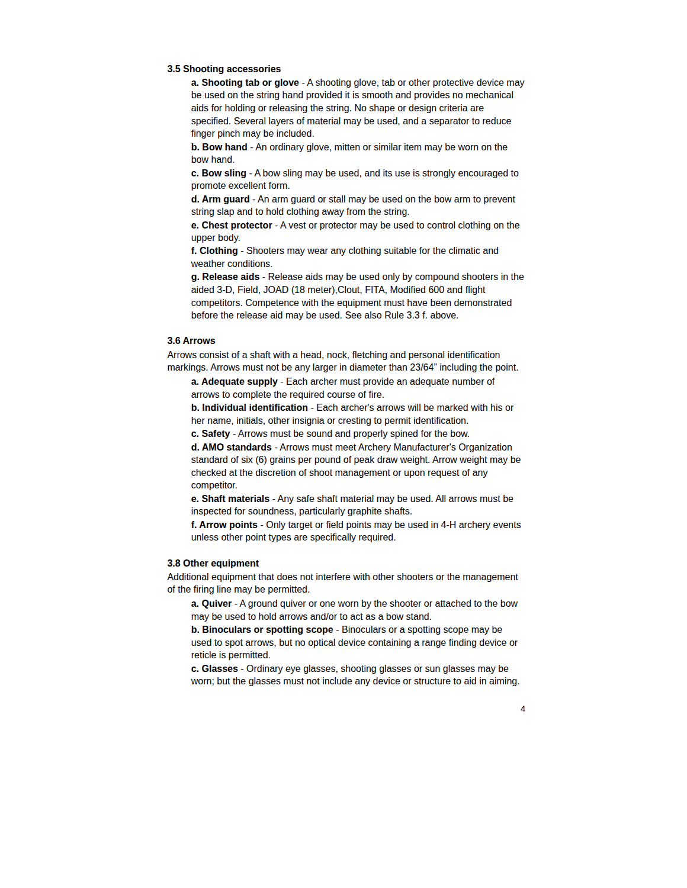3.5 Shooting accessories
a. Shooting tab or glove - A shooting glove, tab or other protective device may be used on the string hand provided it is smooth and provides no mechanical aids for holding or releasing the string. No shape or design criteria are specified. Several layers of material may be used, and a separator to reduce finger pinch may be included.
b. Bow hand - An ordinary glove, mitten or similar item may be worn on the bow hand.
c. Bow sling - A bow sling may be used, and its use is strongly encouraged to promote excellent form.
d. Arm guard - An arm guard or stall may be used on the bow arm to prevent string slap and to hold clothing away from the string.
e. Chest protector - A vest or protector may be used to control clothing on the upper body.
f. Clothing - Shooters may wear any clothing suitable for the climatic and weather conditions.
g. Release aids - Release aids may be used only by compound shooters in the aided 3-D, Field, JOAD (18 meter),Clout, FITA, Modified 600 and flight competitors. Competence with the equipment must have been demonstrated before the release aid may be used. See also Rule 3.3 f. above.
3.6 Arrows
Arrows consist of a shaft with a head, nock, fletching and personal identification markings. Arrows must not be any larger in diameter than 23/64” including the point.
a. Adequate supply - Each archer must provide an adequate number of arrows to complete the required course of fire.
b. Individual identification - Each archer's arrows will be marked with his or her name, initials, other insignia or cresting to permit identification.
c. Safety - Arrows must be sound and properly spined for the bow.
d. AMO standards - Arrows must meet Archery Manufacturer's Organization standard of six (6) grains per pound of peak draw weight. Arrow weight may be checked at the discretion of shoot management or upon request of any competitor.
e. Shaft materials - Any safe shaft material may be used. All arrows must be inspected for soundness, particularly graphite shafts.
f. Arrow points - Only target or field points may be used in 4-H archery events unless other point types are specifically required.
3.8 Other equipment
Additional equipment that does not interfere with other shooters or the management of the firing line may be permitted.
a. Quiver - A ground quiver or one worn by the shooter or attached to the bow may be used to hold arrows and/or to act as a bow stand.
b. Binoculars or spotting scope - Binoculars or a spotting scope may be used to spot arrows, but no optical device containing a range finding device or reticle is permitted.
c. Glasses - Ordinary eye glasses, shooting glasses or sun glasses may be worn; but the glasses must not include any device or structure to aid in aiming.
4